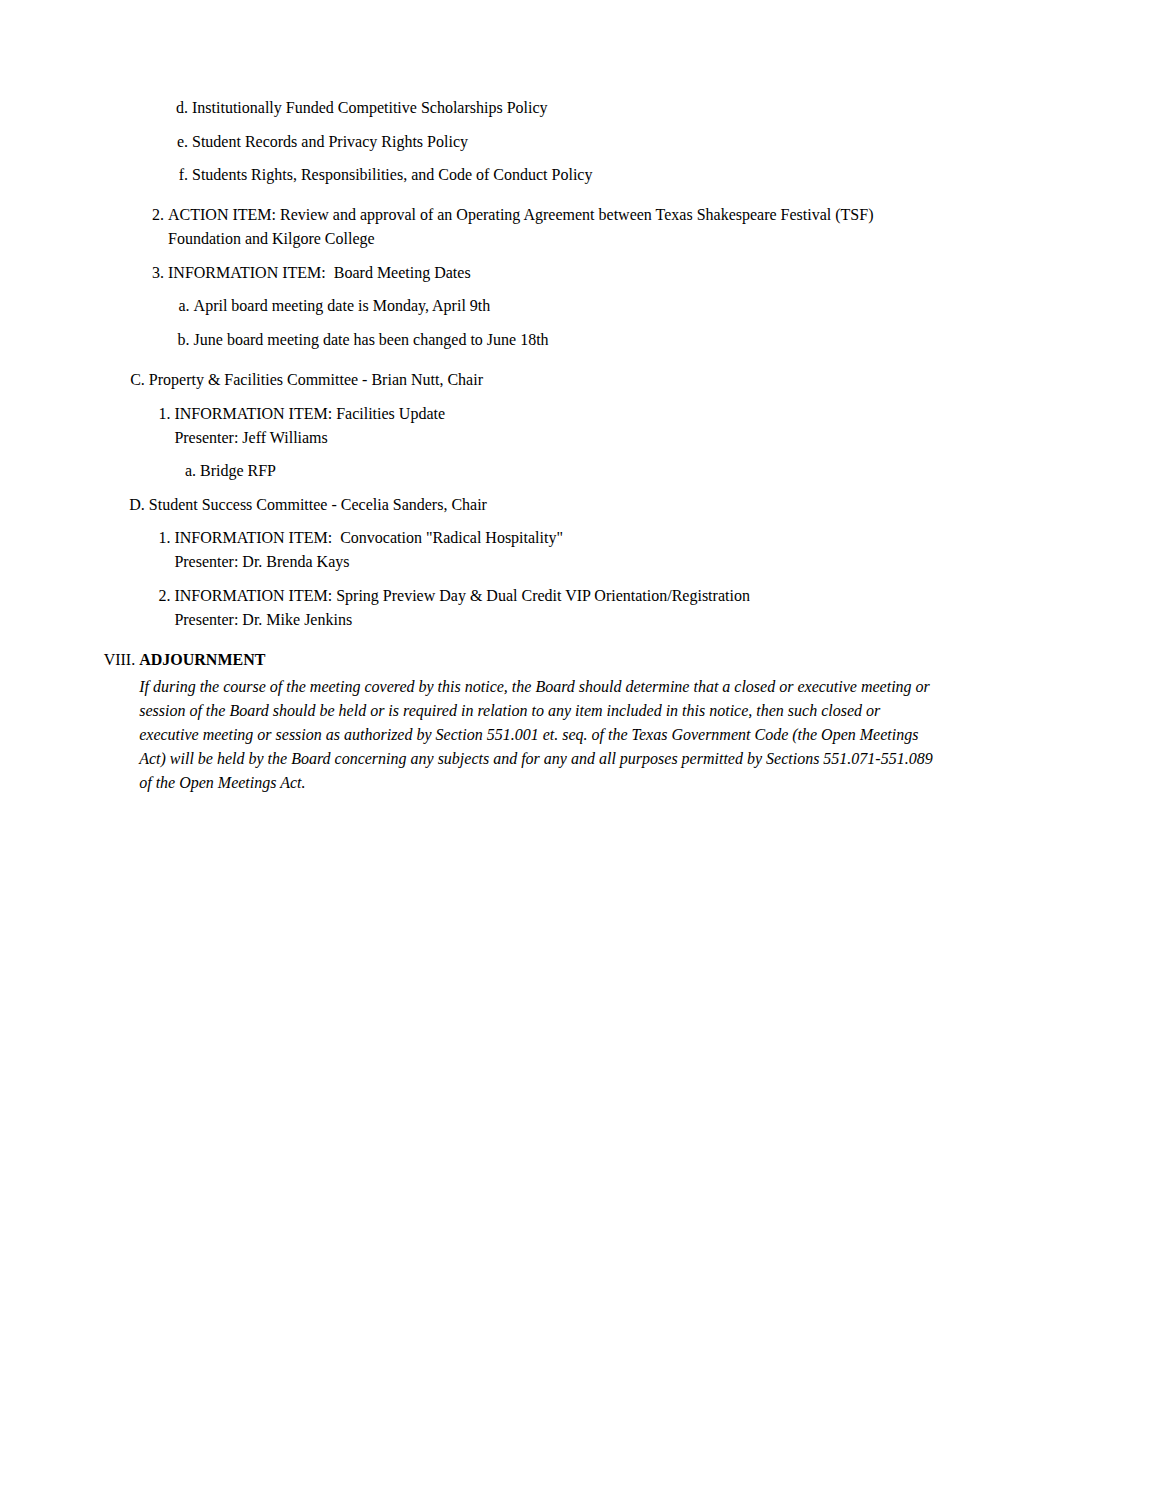Institutionally Funded Competitive Scholarships Policy
Student Records and Privacy Rights Policy
Students Rights, Responsibilities, and Code of Conduct Policy
ACTION ITEM: Review and approval of an Operating Agreement between Texas Shakespeare Festival (TSF) Foundation and Kilgore College
INFORMATION ITEM: Board Meeting Dates
April board meeting date is Monday, April 9th
June board meeting date has been changed to June 18th
Property & Facilities Committee - Brian Nutt, Chair
INFORMATION ITEM: Facilities Update
Presenter: Jeff Williams
Bridge RFP
Student Success Committee - Cecelia Sanders, Chair
INFORMATION ITEM: Convocation "Radical Hospitality"
Presenter: Dr. Brenda Kays
INFORMATION ITEM: Spring Preview Day & Dual Credit VIP Orientation/Registration
Presenter: Dr. Mike Jenkins
ADJOURNMENT
If during the course of the meeting covered by this notice, the Board should determine that a closed or executive meeting or session of the Board should be held or is required in relation to any item included in this notice, then such closed or executive meeting or session as authorized by Section 551.001 et. seq. of the Texas Government Code (the Open Meetings Act) will be held by the Board concerning any subjects and for any and all purposes permitted by Sections 551.071-551.089 of the Open Meetings Act.